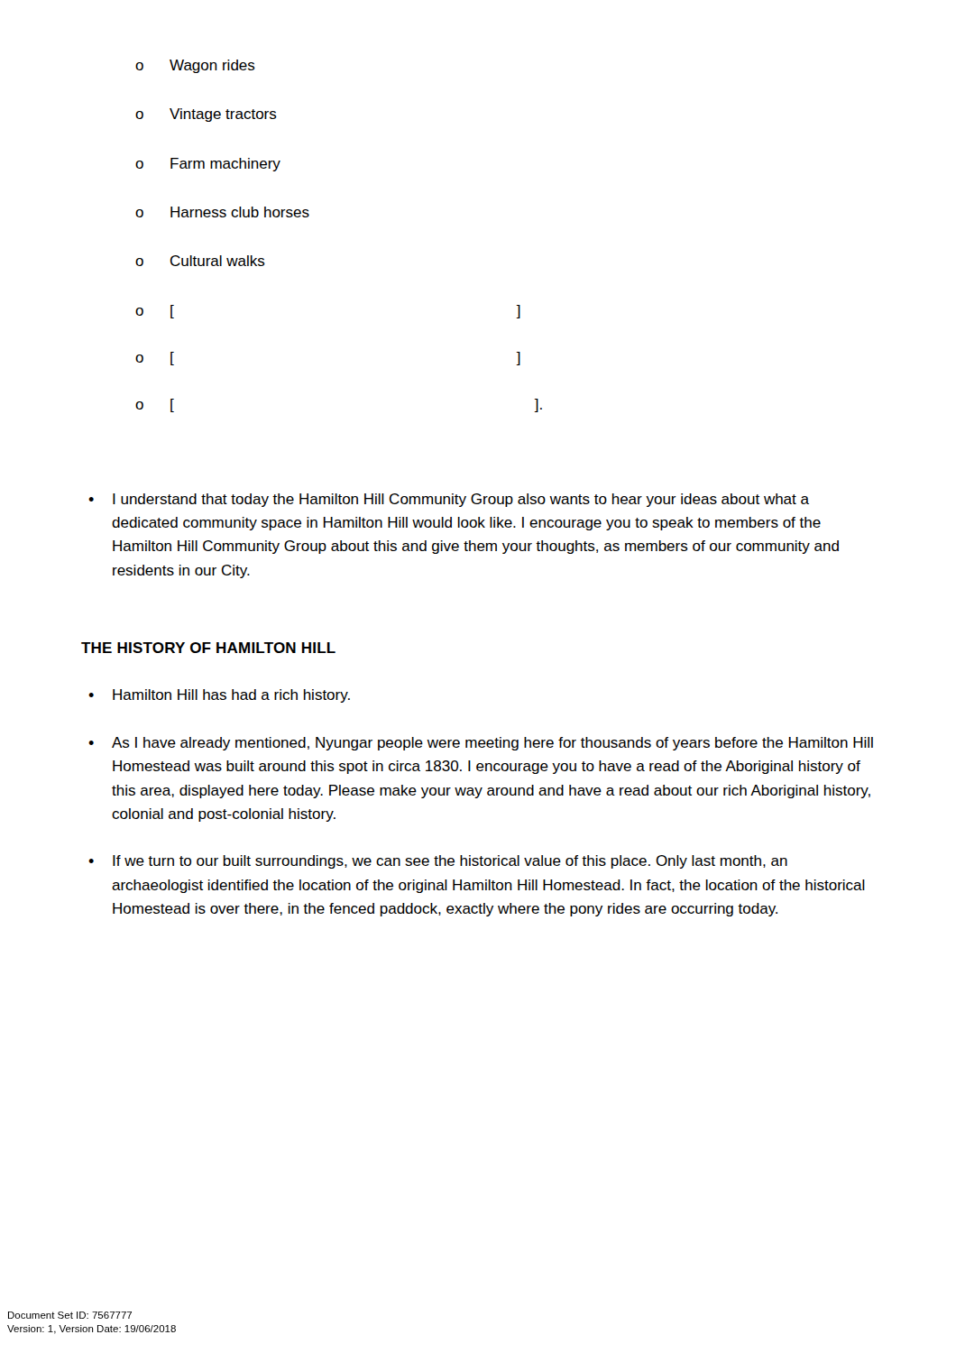Wagon rides
Vintage tractors
Farm machinery
Harness club horses
Cultural walks
[]
[]
[].
I understand that today the Hamilton Hill Community Group also wants to hear your ideas about what a dedicated community space in Hamilton Hill would look like. I encourage you to speak to members of the Hamilton Hill Community Group about this and give them your thoughts, as members of our community and residents in our City.
THE HISTORY OF HAMILTON HILL
Hamilton Hill has had a rich history.
As I have already mentioned, Nyungar people were meeting here for thousands of years before the Hamilton Hill Homestead was built around this spot in circa 1830. I encourage you to have a read of the Aboriginal history of this area, displayed here today. Please make your way around and have a read about our rich Aboriginal history, colonial and post-colonial history.
If we turn to our built surroundings, we can see the historical value of this place. Only last month, an archaeologist identified the location of the original Hamilton Hill Homestead. In fact, the location of the historical Homestead is over there, in the fenced paddock, exactly where the pony rides are occurring today.
Document Set ID: 7567777
Version: 1, Version Date: 19/06/2018